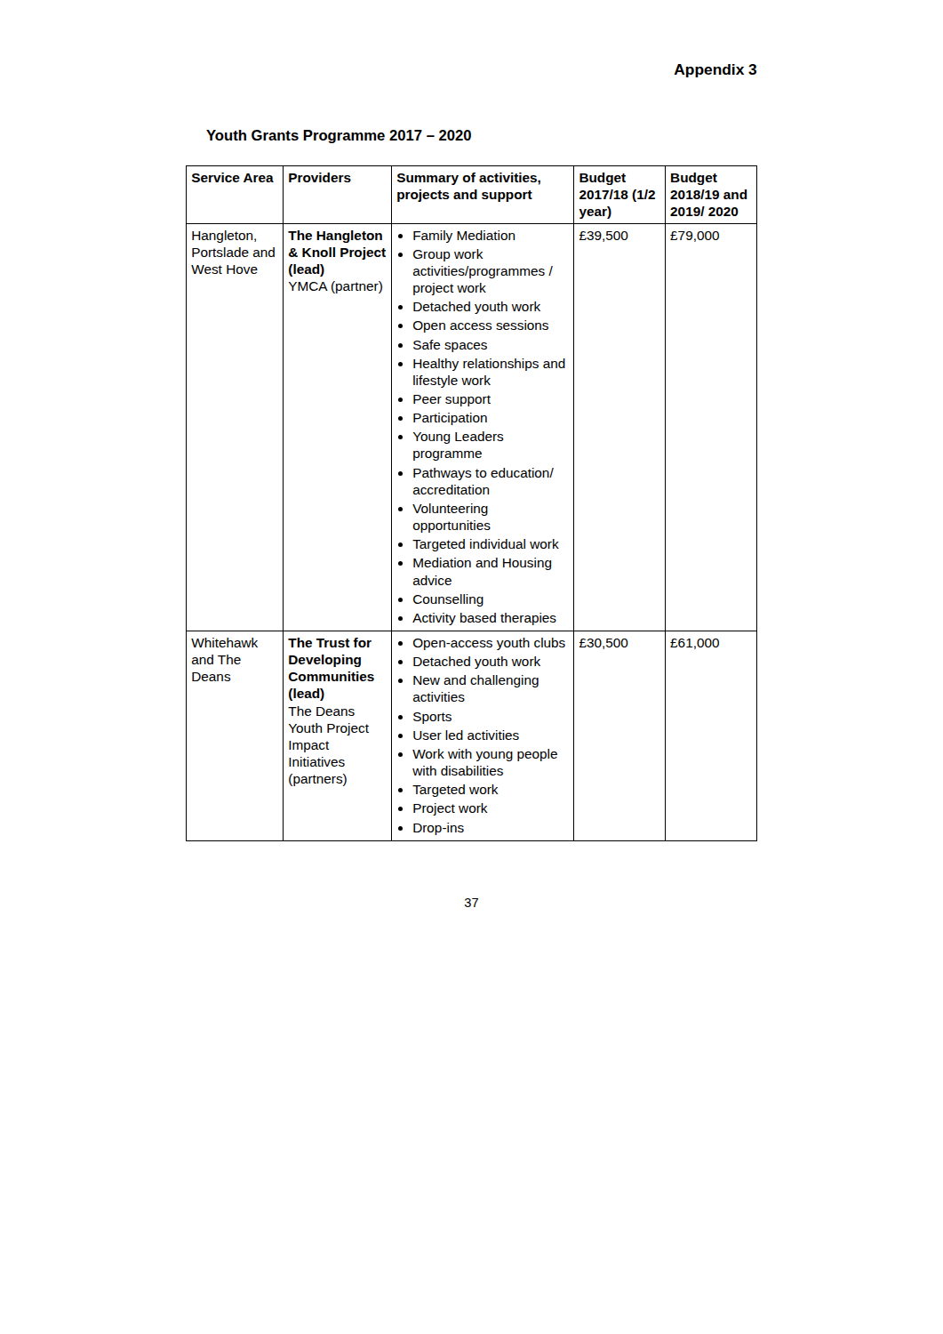Appendix 3
Youth Grants Programme 2017 – 2020
| Service Area | Providers | Summary of activities, projects and support | Budget 2017/18 (1/2 year) | Budget 2018/19 and 2019/ 2020 |
| --- | --- | --- | --- | --- |
| Hangleton, Portslade and West Hove | The Hangleton & Knoll Project (lead) YMCA (partner) | Family Mediation Group work activities/programmes / project work Detached youth work Open access sessions Safe spaces Healthy relationships and lifestyle work Peer support Participation Young Leaders programme Pathways to education/ accreditation Volunteering opportunities Targeted individual work Mediation and Housing advice Counselling Activity based therapies | £39,500 | £79,000 |
| Whitehawk and The Deans | The Trust for Developing Communities (lead) The Deans Youth Project Impact Initiatives (partners) | Open-access youth clubs Detached youth work New and challenging activities Sports User led activities Work with young people with disabilities Targeted work Project work Drop-ins | £30,500 | £61,000 |
37